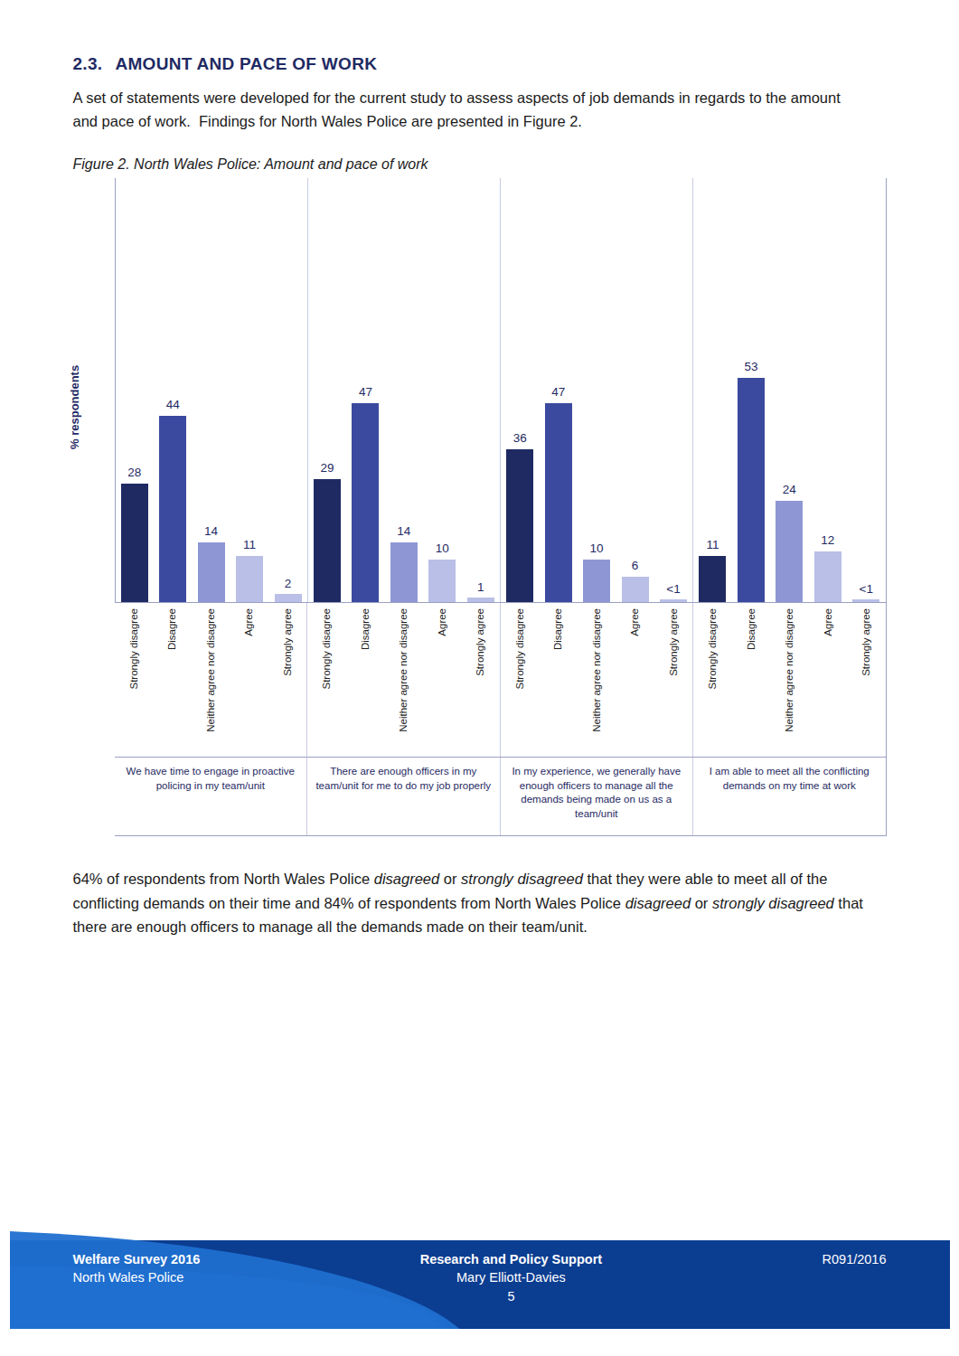2.3. AMOUNT AND PACE OF WORK
A set of statements were developed for the current study to assess aspects of job demands in regards to the amount and pace of work. Findings for North Wales Police are presented in Figure 2.
Figure 2. North Wales Police: Amount and pace of work
% respondents
28
44
14
11
2
29
47
14
10
1
36
47
10
6
<1
11
53
24
12
<1
Strongly disagree
Disagree
Neither agree nor disagree
Agree
Strongly agree
Strongly disagree
Disagree
Neither agree nor disagree
Agree
Strongly agree
Strongly disagree
Disagree
Neither agree nor disagree
Agree
Strongly agree
Strongly disagree
Disagree
Neither agree nor disagree
Agree
Strongly agree
We have time to engage in proactive policing in my team/unit
There are enough officers in my team/unit for me to do my job properly
In my experience, we generally have enough officers to manage all the demands being made on us as a team/unit
I am able to meet all the conflicting demands on my time at work
64% of respondents from North Wales Police disagreed or strongly disagreed that they were able to meet all of the conflicting demands on their time and 84% of respondents from North Wales Police disagreed or strongly disagreed that there are enough officers to manage all the demands made on their team/unit.
Welfare Survey 2016
North Wales Police
Research and Policy Support
Mary Elliott-Davies
5
R091/2016